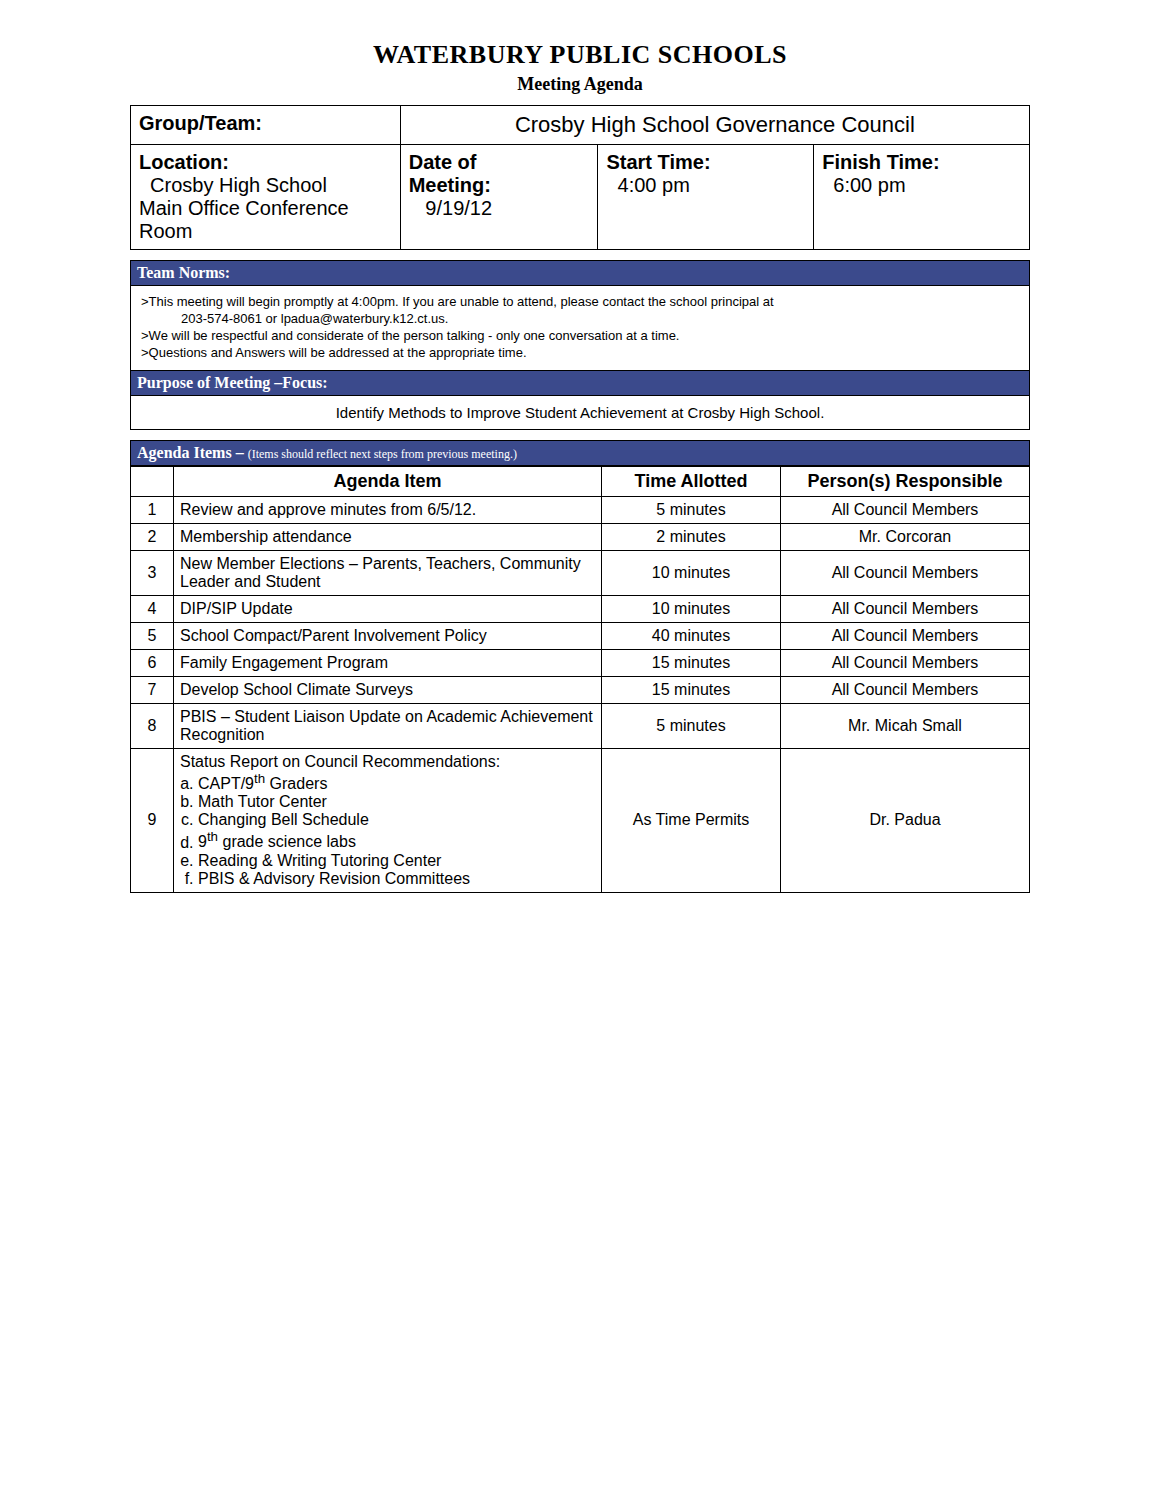WATERBURY PUBLIC SCHOOLS
Meeting Agenda
| Group/Team: | Crosby High School Governance Council |
| Location: Crosby High School Main Office Conference Room | Date of Meeting: 9/19/12 | Start Time: 4:00 pm | Finish Time: 6:00 pm |
Team Norms:
>This meeting will begin promptly at 4:00pm. If you are unable to attend, please contact the school principal at
203-574-8061 or lpadua@waterbury.k12.ct.us.
>We will be respectful and considerate of the person talking - only one conversation at a time.
>Questions and Answers will be addressed at the appropriate time.
Purpose of Meeting –Focus:
Identify Methods to Improve Student Achievement at Crosby High School.
Agenda Items – (Items should reflect next steps from previous meeting.)
| | Agenda Item | Time Allotted | Person(s) Responsible |
| --- | --- | --- | --- |
| 1 | Review and approve minutes from 6/5/12. | 5 minutes | All Council Members |
| 2 | Membership attendance | 2 minutes | Mr. Corcoran |
| 3 | New Member Elections – Parents, Teachers, Community Leader and Student | 10 minutes | All Council Members |
| 4 | DIP/SIP Update | 10 minutes | All Council Members |
| 5 | School Compact/Parent Involvement Policy | 40 minutes | All Council Members |
| 6 | Family Engagement Program | 15 minutes | All Council Members |
| 7 | Develop School Climate Surveys | 15 minutes | All Council Members |
| 8 | PBIS – Student Liaison Update on Academic Achievement Recognition | 5 minutes | Mr. Micah Small |
| 9 | Status Report on Council Recommendations: CAPT/9 th Graders Math Tutor Center Changing Bell Schedule 9 th grade science labs Reading & Writing Tutoring Center PBIS & Advisory Revision Committees | As Time Permits | Dr. Padua |